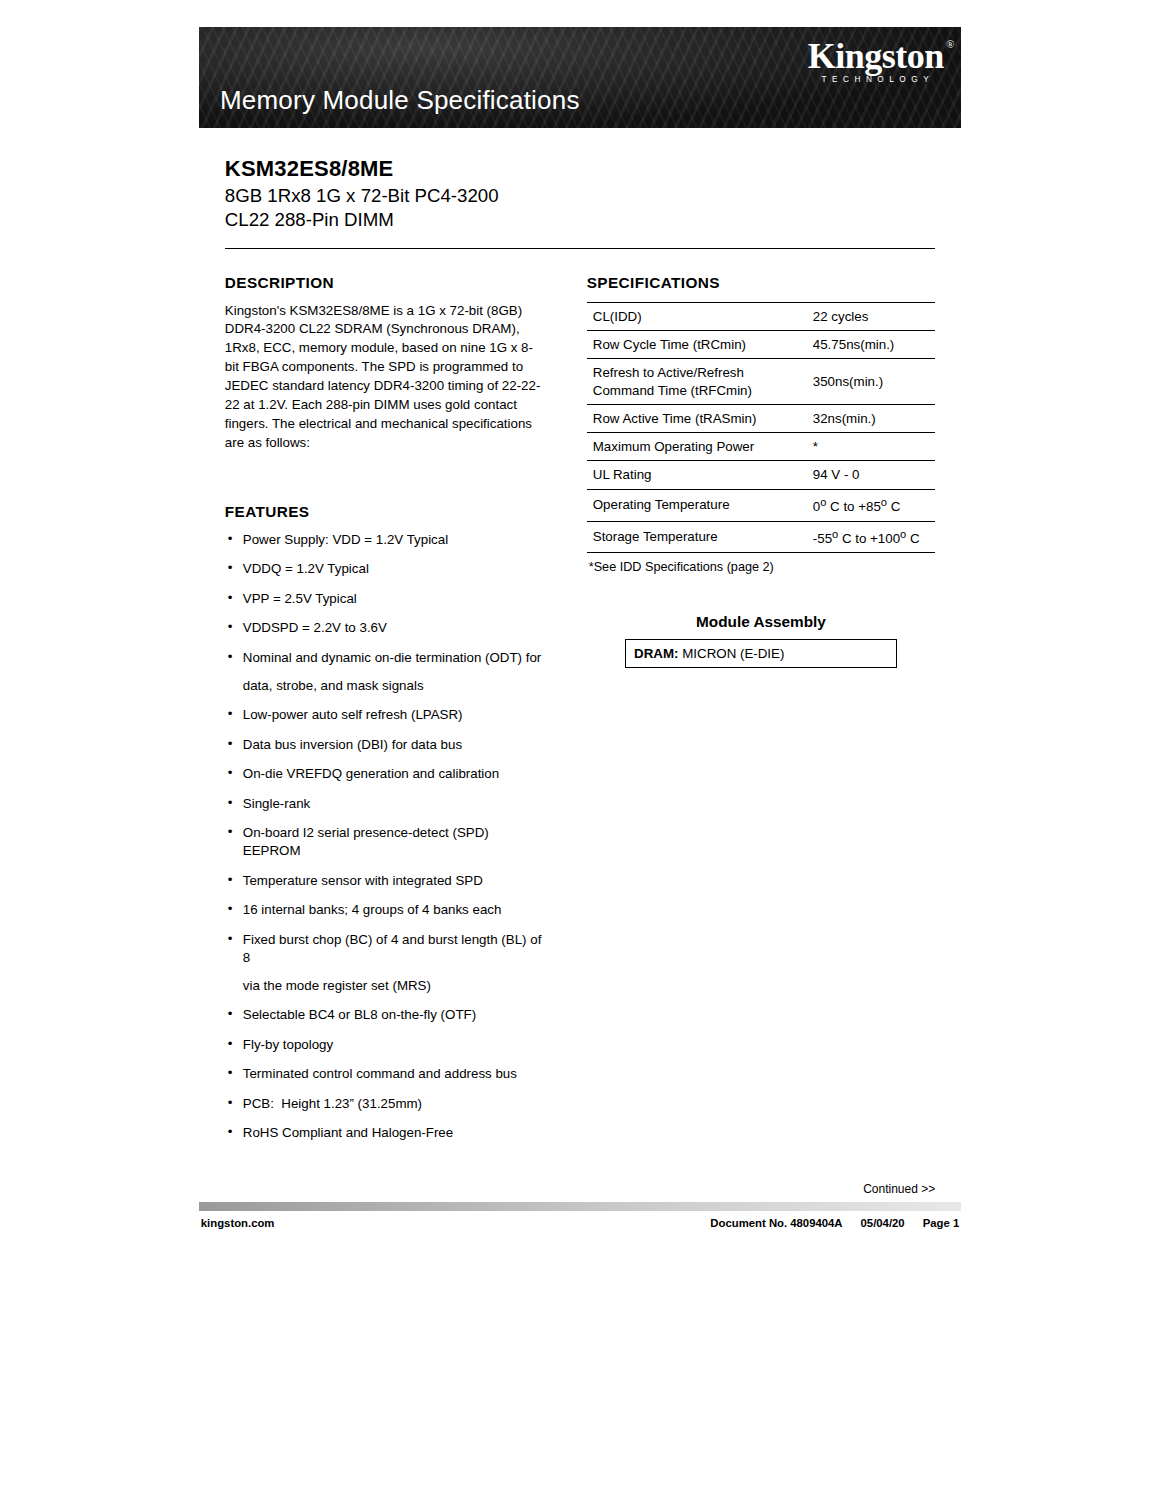Memory Module Specifications
Kingston®
TECHNOLOGY
KSM32ES8/8ME
8GB 1Rx8 1G x 72-Bit PC4-3200
CL22 288-Pin DIMM
DESCRIPTION
Kingston's KSM32ES8/8ME is a 1G x 72-bit (8GB) DDR4-3200 CL22 SDRAM (Synchronous DRAM), 1Rx8, ECC, memory module, based on nine 1G x 8-bit FBGA components. The SPD is programmed to JEDEC standard latency DDR4-3200 timing of 22-22-22 at 1.2V. Each 288-pin DIMM uses gold contact fingers. The electrical and mechanical specifications are as follows:
FEATURES
Power Supply: VDD = 1.2V Typical
VDDQ = 1.2V Typical
VPP = 2.5V Typical
VDDSPD = 2.2V to 3.6V
Nominal and dynamic on-die termination (ODT) fordata, strobe, and mask signals
Low-power auto self refresh (LPASR)
Data bus inversion (DBI) for data bus
On-die VREFDQ generation and calibration
Single-rank
On-board I2 serial presence-detect (SPD) EEPROM
Temperature sensor with integrated SPD
16 internal banks; 4 groups of 4 banks each
Fixed burst chop (BC) of 4 and burst length (BL) of 8via the mode register set (MRS)
Selectable BC4 or BL8 on-the-fly (OTF)
Fly-by topology
Terminated control command and address bus
PCB: Height 1.23” (31.25mm)
RoHS Compliant and Halogen-Free
SPECIFICATIONS
| CL(IDD) | 22 cycles |
| Row Cycle Time (tRCmin) | 45.75ns(min.) |
| Refresh to Active/Refresh Command Time (tRFCmin) | 350ns(min.) |
| Row Active Time (tRASmin) | 32ns(min.) |
| Maximum Operating Power | * |
| UL Rating | 94 V - 0 |
| Operating Temperature | 0 o C to +85 o C |
| Storage Temperature | -55 o C to +100 o C |
*See IDD Specifications (page 2)
Module Assembly
DRAM: MICRON (E-DIE)
Continued >>
kingston.com
Document No. 4809404A05/04/20 Page 1